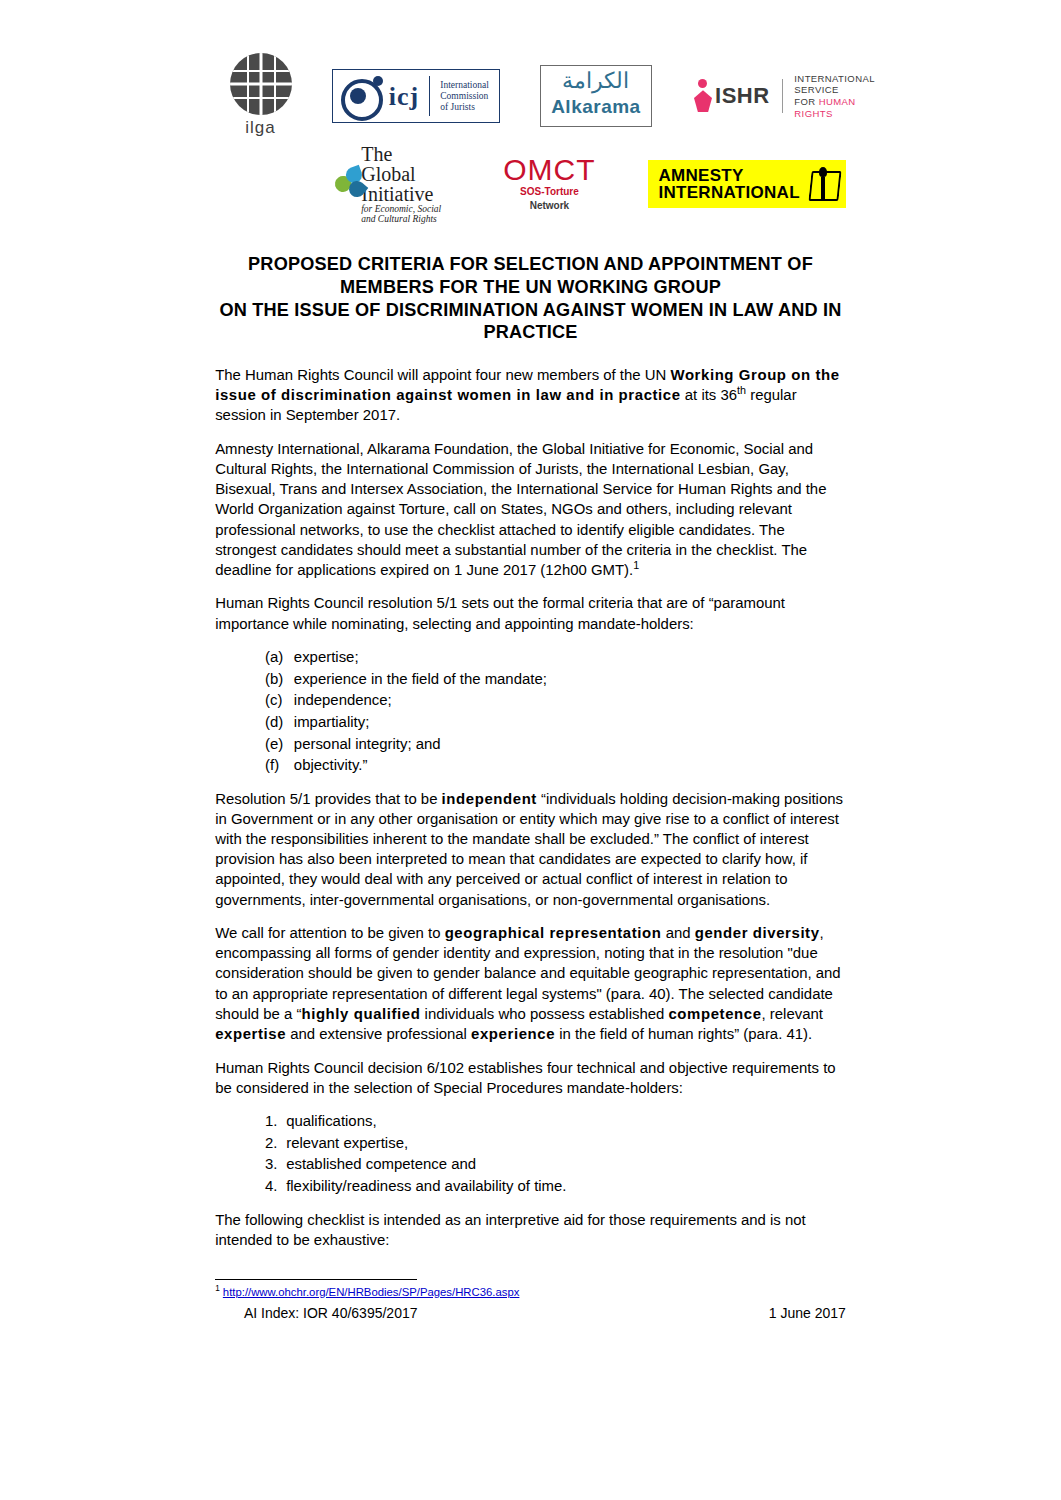ilga
icj
International
Commission
of Jurists
الكرامة
Alkarama
ISHR
INTERNATIONAL SERVICE
FOR HUMAN RIGHTS
The Global Initiative
for Economic, Social and Cultural Rights
OMCT
SOS-Torture Network
AMNESTY
INTERNATIONAL
Proposed criteria for selection and appointment of members for the UN Working Group
on the issue of discrimination against women in law and in practice
The Human Rights Council will appoint four new members of the UN Working Group on the issue of discrimination against women in law and in practice at its 36th regular session in September 2017.
Amnesty International, Alkarama Foundation, the Global Initiative for Economic, Social and Cultural Rights, the International Commission of Jurists, the International Lesbian, Gay, Bisexual, Trans and Intersex Association, the International Service for Human Rights and the World Organization against Torture, call on States, NGOs and others, including relevant professional networks, to use the checklist attached to identify eligible candidates. The strongest candidates should meet a substantial number of the criteria in the checklist. The deadline for applications expired on 1 June 2017 (12h00 GMT).1
Human Rights Council resolution 5/1 sets out the formal criteria that are of “paramount importance while nominating, selecting and appointing mandate-holders:
(a) expertise;
(b) experience in the field of the mandate;
(c) independence;
(d) impartiality;
(e) personal integrity; and
(f) objectivity.”
Resolution 5/1 provides that to be independent “individuals holding decision-making positions in Government or in any other organisation or entity which may give rise to a conflict of interest with the responsibilities inherent to the mandate shall be excluded.” The conflict of interest provision has also been interpreted to mean that candidates are expected to clarify how, if appointed, they would deal with any perceived or actual conflict of interest in relation to governments, inter-governmental organisations, or non-governmental organisations.
We call for attention to be given to geographical representation and gender diversity, encompassing all forms of gender identity and expression, noting that in the resolution "due consideration should be given to gender balance and equitable geographic representation, and to an appropriate representation of different legal systems" (para. 40). The selected candidate should be a “highly qualified individuals who possess established competence, relevant expertise and extensive professional experience in the field of human rights” (para. 41).
Human Rights Council decision 6/102 establishes four technical and objective requirements to be considered in the selection of Special Procedures mandate-holders:
1. qualifications,
2. relevant expertise,
3. established competence and
4. flexibility/readiness and availability of time.
The following checklist is intended as an interpretive aid for those requirements and is not intended to be exhaustive:
1 http://www.ohchr.org/EN/HRBodies/SP/Pages/HRC36.aspx
AI Index: IOR 40/6395/2017 1 June 2017